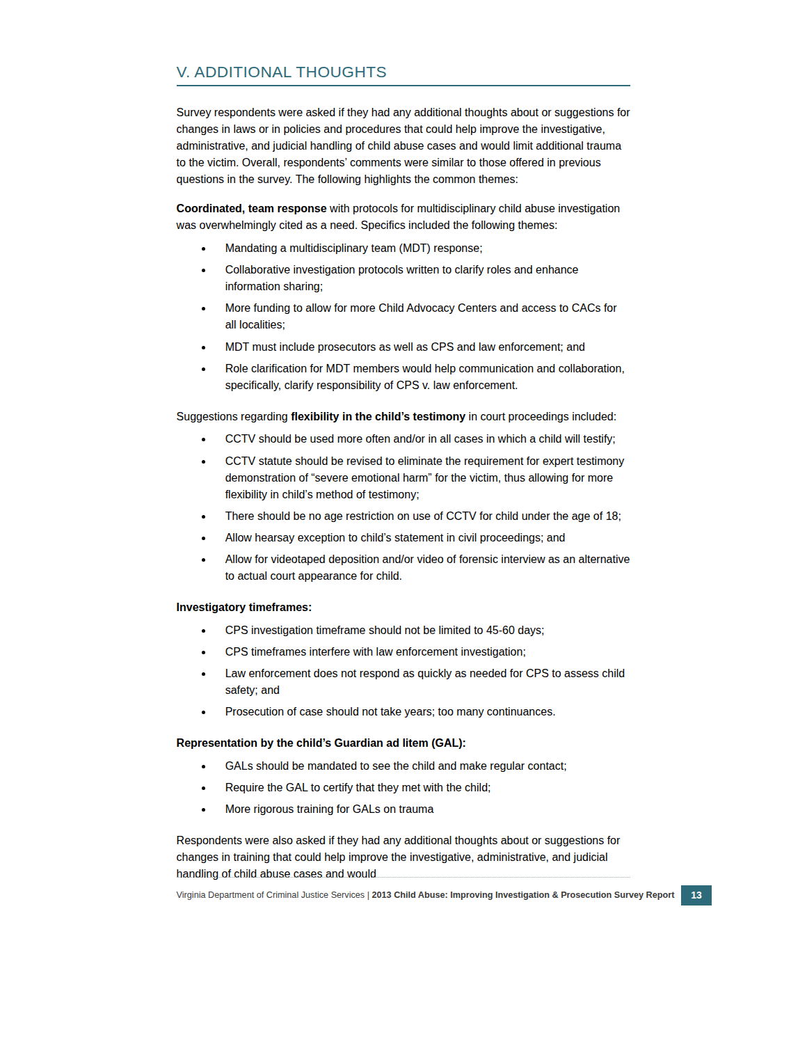V. ADDITIONAL THOUGHTS
Survey respondents were asked if they had any additional thoughts about or suggestions for changes in laws or in policies and procedures that could help improve the investigative, administrative, and judicial handling of child abuse cases and would limit additional trauma to the victim. Overall, respondents’ comments were similar to those offered in previous questions in the survey. The following highlights the common themes:
Coordinated, team response with protocols for multidisciplinary child abuse investigation was overwhelmingly cited as a need. Specifics included the following themes:
Mandating a multidisciplinary team (MDT) response;
Collaborative investigation protocols written to clarify roles and enhance information sharing;
More funding to allow for more Child Advocacy Centers and access to CACs for all localities;
MDT must include prosecutors as well as CPS and law enforcement; and
Role clarification for MDT members would help communication and collaboration, specifically, clarify responsibility of CPS v. law enforcement.
Suggestions regarding flexibility in the child’s testimony in court proceedings included:
CCTV should be used more often and/or in all cases in which a child will testify;
CCTV statute should be revised to eliminate the requirement for expert testimony demonstration of “severe emotional harm” for the victim, thus allowing for more flexibility in child’s method of testimony;
There should be no age restriction on use of CCTV for child under the age of 18;
Allow hearsay exception to child’s statement in civil proceedings; and
Allow for videotaped deposition and/or video of forensic interview as an alternative to actual court appearance for child.
Investigatory timeframes:
CPS investigation timeframe should not be limited to 45-60 days;
CPS timeframes interfere with law enforcement investigation;
Law enforcement does not respond as quickly as needed for CPS to assess child safety; and
Prosecution of case should not take years; too many continuances.
Representation by the child’s Guardian ad litem (GAL):
GALs should be mandated to see the child and make regular contact;
Require the GAL to certify that they met with the child;
More rigorous training for GALs on trauma
Respondents were also asked if they had any additional thoughts about or suggestions for changes in training that could help improve the investigative, administrative, and judicial handling of child abuse cases and would
Virginia Department of Criminal Justice Services | 2013 Child Abuse: Improving Investigation & Prosecution Survey Report 13